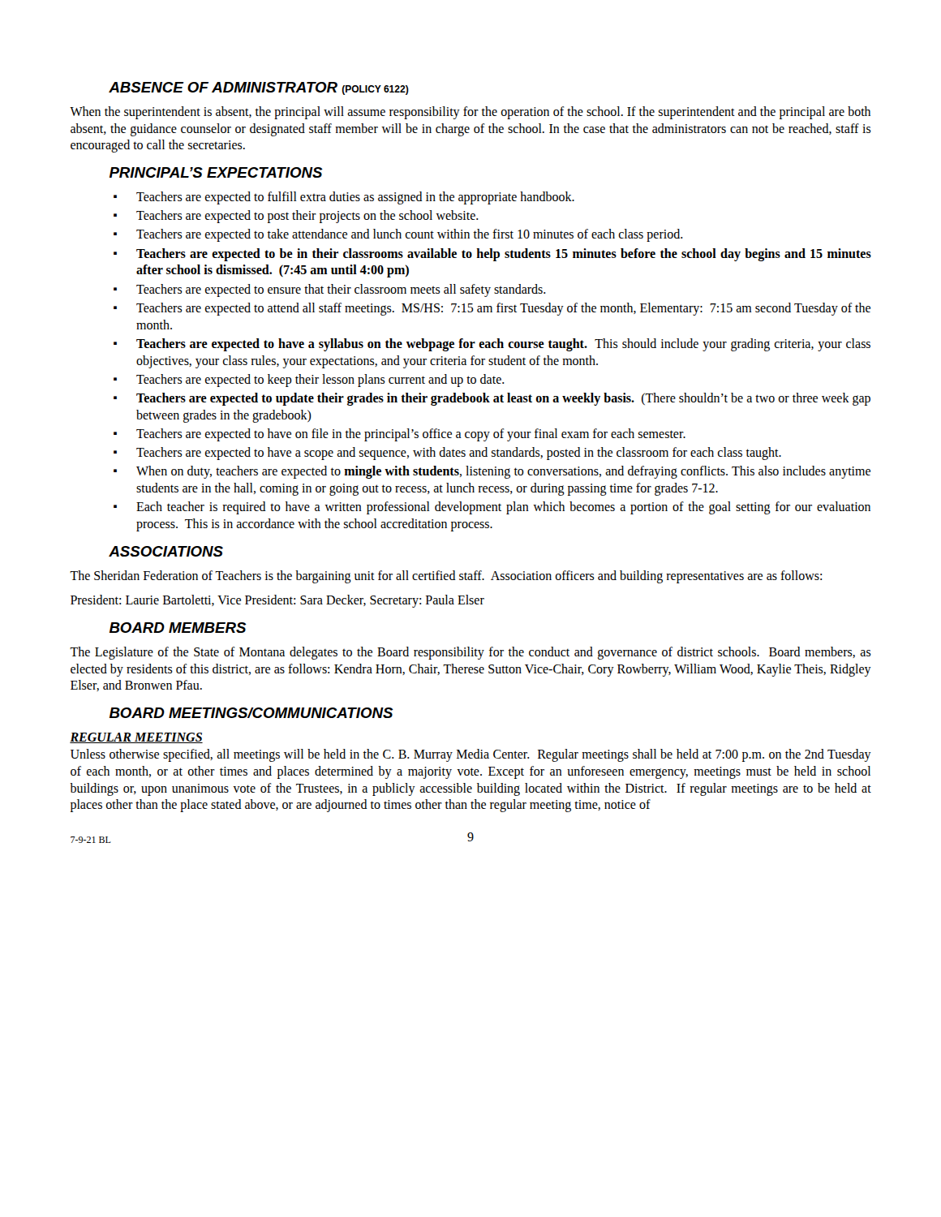ABSENCE OF ADMINISTRATOR (POLICY 6122)
When the superintendent is absent, the principal will assume responsibility for the operation of the school. If the superintendent and the principal are both absent, the guidance counselor or designated staff member will be in charge of the school. In the case that the administrators can not be reached, staff is encouraged to call the secretaries.
PRINCIPAL’S EXPECTATIONS
Teachers are expected to fulfill extra duties as assigned in the appropriate handbook.
Teachers are expected to post their projects on the school website.
Teachers are expected to take attendance and lunch count within the first 10 minutes of each class period.
Teachers are expected to be in their classrooms available to help students 15 minutes before the school day begins and 15 minutes after school is dismissed. (7:45 am until 4:00 pm)
Teachers are expected to ensure that their classroom meets all safety standards.
Teachers are expected to attend all staff meetings. MS/HS: 7:15 am first Tuesday of the month, Elementary: 7:15 am second Tuesday of the month.
Teachers are expected to have a syllabus on the webpage for each course taught. This should include your grading criteria, your class objectives, your class rules, your expectations, and your criteria for student of the month.
Teachers are expected to keep their lesson plans current and up to date.
Teachers are expected to update their grades in their gradebook at least on a weekly basis. (There shouldn’t be a two or three week gap between grades in the gradebook)
Teachers are expected to have on file in the principal’s office a copy of your final exam for each semester.
Teachers are expected to have a scope and sequence, with dates and standards, posted in the classroom for each class taught.
When on duty, teachers are expected to mingle with students, listening to conversations, and defraying conflicts. This also includes anytime students are in the hall, coming in or going out to recess, at lunch recess, or during passing time for grades 7-12.
Each teacher is required to have a written professional development plan which becomes a portion of the goal setting for our evaluation process. This is in accordance with the school accreditation process.
ASSOCIATIONS
The Sheridan Federation of Teachers is the bargaining unit for all certified staff. Association officers and building representatives are as follows:
President: Laurie Bartoletti, Vice President: Sara Decker, Secretary: Paula Elser
BOARD MEMBERS
The Legislature of the State of Montana delegates to the Board responsibility for the conduct and governance of district schools. Board members, as elected by residents of this district, are as follows: Kendra Horn, Chair, Therese Sutton Vice-Chair, Cory Rowberry, William Wood, Kaylie Theis, Ridgley Elser, and Bronwen Pfau.
BOARD MEETINGS/COMMUNICATIONS
REGULAR MEETINGS
Unless otherwise specified, all meetings will be held in the C. B. Murray Media Center. Regular meetings shall be held at 7:00 p.m. on the 2nd Tuesday of each month, or at other times and places determined by a majority vote. Except for an unforeseen emergency, meetings must be held in school buildings or, upon unanimous vote of the Trustees, in a publicly accessible building located within the District. If regular meetings are to be held at places other than the place stated above, or are adjourned to times other than the regular meeting time, notice of
7-9-21 BL
9